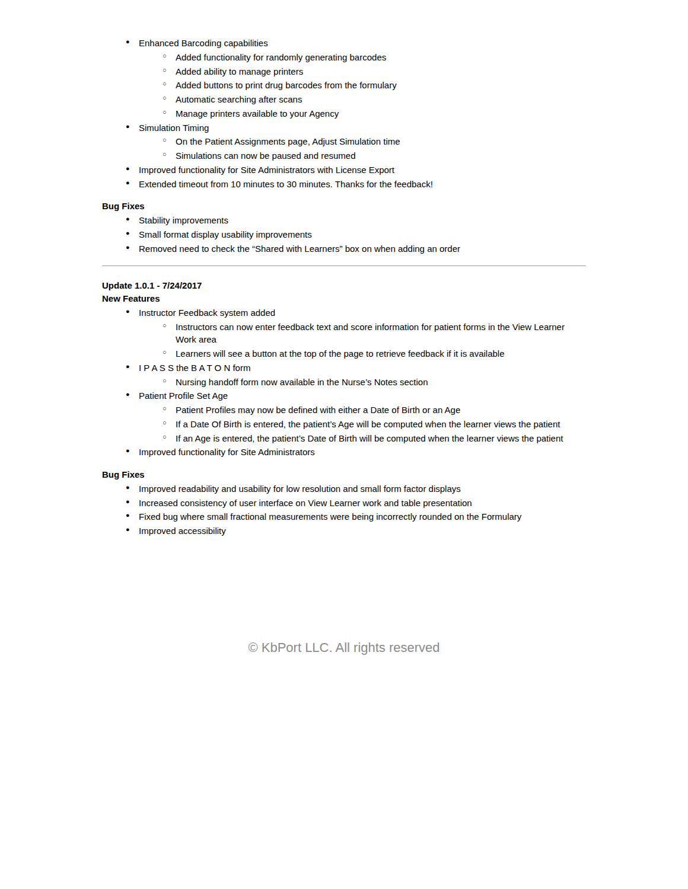Enhanced Barcoding capabilities
Added functionality for randomly generating barcodes
Added ability to manage printers
Added buttons to print drug barcodes from the formulary
Automatic searching after scans
Manage printers available to your Agency
Simulation Timing
On the Patient Assignments page, Adjust Simulation time
Simulations can now be paused and resumed
Improved functionality for Site Administrators with License Export
Extended timeout from 10 minutes to 30 minutes. Thanks for the feedback!
Bug Fixes
Stability improvements
Small format display usability improvements
Removed need to check the “Shared with Learners” box on when adding an order
Update 1.0.1 - 7/24/2017
New Features
Instructor Feedback system added
Instructors can now enter feedback text and score information for patient forms in the View Learner Work area
Learners will see a button at the top of the page to retrieve feedback if it is available
I P A S S the B A T O N form
Nursing handoff form now available in the Nurse’s Notes section
Patient Profile Set Age
Patient Profiles may now be defined with either a Date of Birth or an Age
If a Date Of Birth is entered, the patient’s Age will be computed when the learner views the patient
If an Age is entered, the patient’s Date of Birth will be computed when the learner views the patient
Improved functionality for Site Administrators
Bug Fixes
Improved readability and usability for low resolution and small form factor displays
Increased consistency of user interface on View Learner work and table presentation
Fixed bug where small fractional measurements were being incorrectly rounded on the Formulary
Improved accessibility
© KbPort LLC. All rights reserved